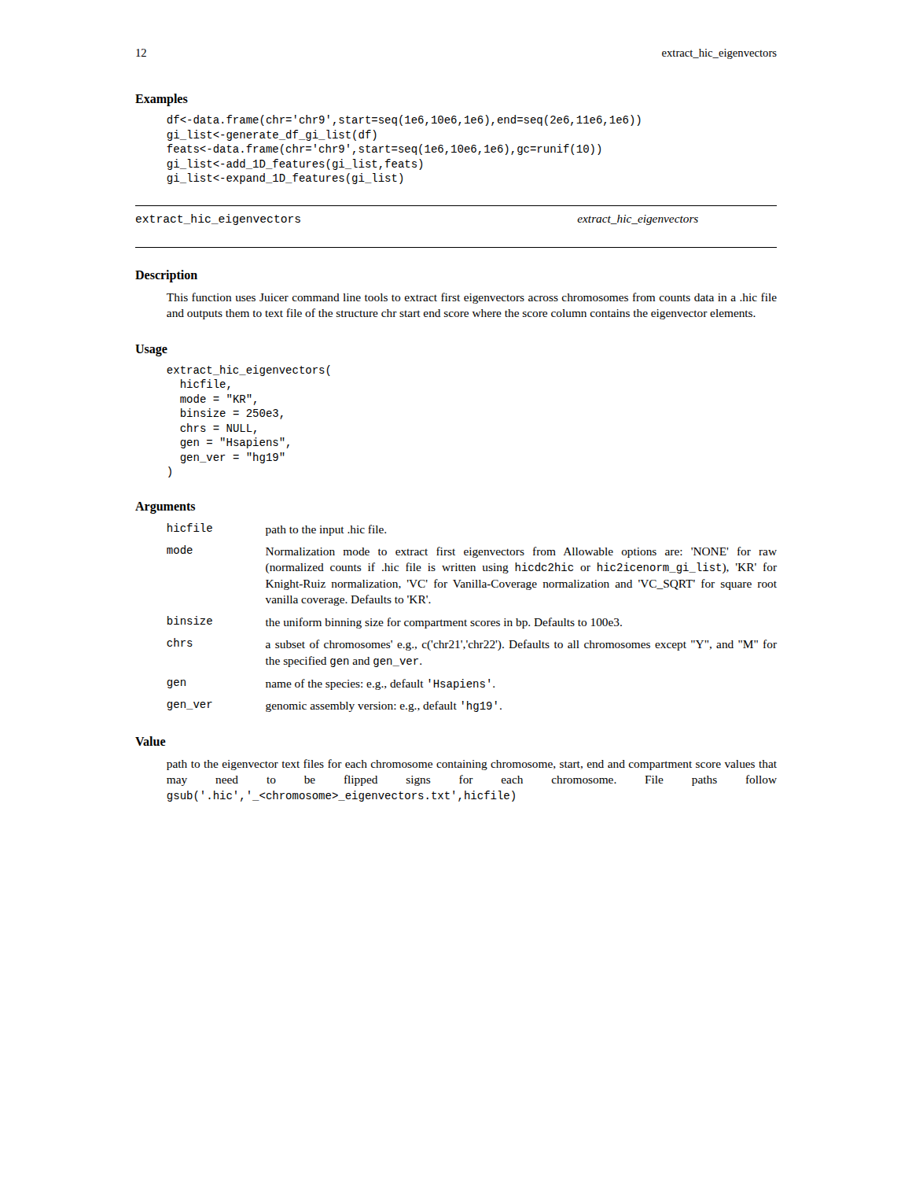12 extract_hic_eigenvectors
Examples
df<-data.frame(chr='chr9',start=seq(1e6,10e6,1e6),end=seq(2e6,11e6,1e6))
gi_list<-generate_df_gi_list(df)
feats<-data.frame(chr='chr9',start=seq(1e6,10e6,1e6),gc=runif(10))
gi_list<-add_1D_features(gi_list,feats)
gi_list<-expand_1D_features(gi_list)
extract_hic_eigenvectors extract_hic_eigenvectors
Description
This function uses Juicer command line tools to extract first eigenvectors across chromosomes from counts data in a .hic file and outputs them to text file of the structure chr start end score where the score column contains the eigenvector elements.
Usage
extract_hic_eigenvectors(
  hicfile,
  mode = "KR",
  binsize = 250e3,
  chrs = NULL,
  gen = "Hsapiens",
  gen_ver = "hg19"
)
Arguments
hicfile
path to the input .hic file.
mode
Normalization mode to extract first eigenvectors from Allowable options are: 'NONE' for raw (normalized counts if .hic file is written using hicdc2hic or hic2icenorm_gi_list), 'KR' for Knight-Ruiz normalization, 'VC' for Vanilla-Coverage normalization and 'VC_SQRT' for square root vanilla coverage. Defaults to 'KR'.
binsize
the uniform binning size for compartment scores in bp. Defaults to 100e3.
chrs
a subset of chromosomes' e.g., c('chr21','chr22'). Defaults to all chromosomes except "Y", and "M" for the specified gen and gen_ver.
gen
name of the species: e.g., default 'Hsapiens'.
gen_ver
genomic assembly version: e.g., default 'hg19'.
Value
path to the eigenvector text files for each chromosome containing chromosome, start, end and compartment score values that may need to be flipped signs for each chromosome. File paths follow gsub('.hic','_<chromosome>_eigenvectors.txt',hicfile)